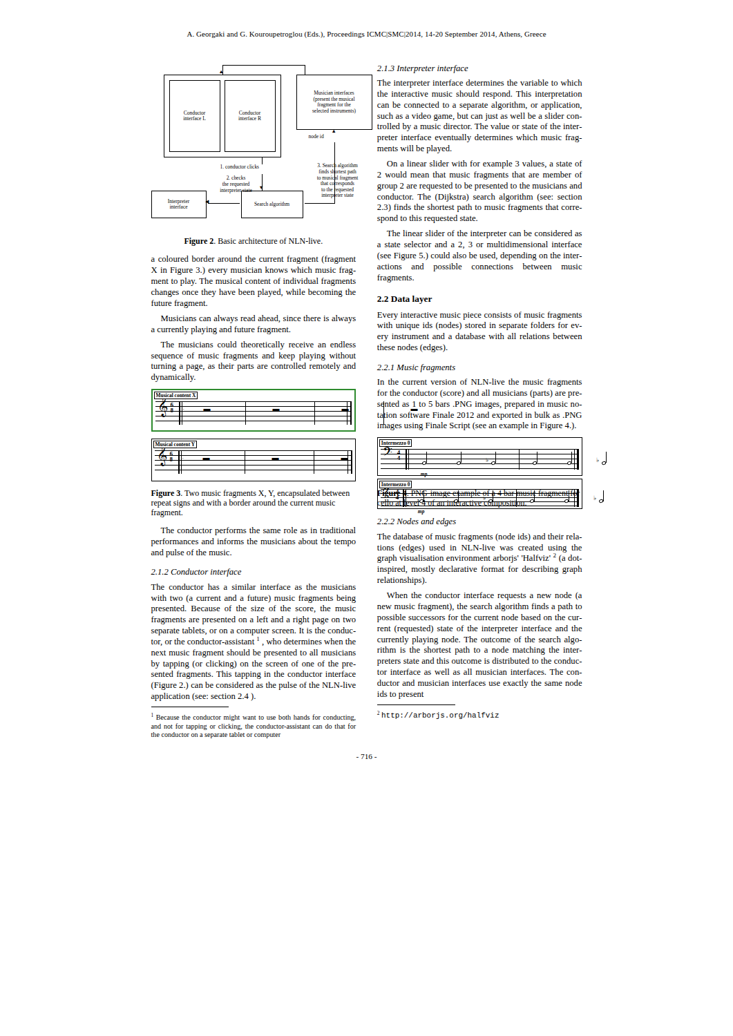A. Georgaki and G. Kouroupetroglou (Eds.), Proceedings ICMC|SMC|2014, 14-20 September 2014, Athens, Greece
Conductor
interface L
Conductor
interface R
Musician interfaces
(present the musical
fragment for the
selected instruments)
Interpreter
interface
Search algorithm
▲
node id
▲
1. conductor clicks
▼
2. checks
the requested
interpreter state
◀
3. Search algorithm
finds shortest path
to musical fragment
that corresponds
to the requested
interpreter state
Figure 2. Basic architecture of NLN-live.
a coloured border around the current fragment (fragment X in Figure 3.) every musician knows which music fragment to play. The musical content of individual fragments changes once they have been played, while becoming the future fragment.
Musicians can always read ahead, since there is always a currently playing and future fragment.
The musicians could theoretically receive an endless sequence of music fragments and keep playing without turning a page, as their parts are controlled remotely and dynamically.
Musical content X
𝄞
6
8
:
▬
▬
▬
▬
:
Musical content Y
𝄞
6
8
:
▬
▬
▬
▬
:
Figure 3. Two music fragments X, Y, encapsulated between repeat signs and with a border around the current music fragment.
The conductor performs the same role as in traditional performances and informs the musicians about the tempo and pulse of the music.
2.1.2 Conductor interface
The conductor has a similar interface as the musicians with two (a current and a future) music fragments being presented. Because of the size of the score, the music fragments are presented on a left and a right page on two separate tablets, or on a computer screen. It is the conductor, or the conductor-assistant 1 , who determines when the next music fragment should be presented to all musicians by tapping (or clicking) on the screen of one of the presented fragments. This tapping in the conductor interface (Figure 2.) can be considered as the pulse of the NLN-live application (see: section 2.4 ).
1 Because the conductor might want to use both hands for conducting, and not for tapping or clicking, the conductor-assistant can do that for the conductor on a separate tablet or computer
2.1.3 Interpreter interface
The interpreter interface determines the variable to which the interactive music should respond. This interpretation can be connected to a separate algorithm, or application, such as a video game, but can just as well be a slider controlled by a music director. The value or state of the interpreter interface eventually determines which music fragments will be played.
On a linear slider with for example 3 values, a state of 2 would mean that music fragments that are member of group 2 are requested to be presented to the musicians and conductor. The (Dijkstra) search algorithm (see: section 2.3) finds the shortest path to music fragments that correspond to this requested state.
The linear slider of the interpreter can be considered as a state selector and a 2, 3 or multidimensional interface (see Figure 5.) could also be used, depending on the interactions and possible connections between music fragments.
2.2 Data layer
Every interactive music piece consists of music fragments with unique ids (nodes) stored in separate folders for every instrument and a database with all relations between these nodes (edges).
2.2.1 Music fragments
In the current version of NLN-live the music fragments for the conductor (score) and all musicians (parts) are presented as 1 to 5 bars .PNG images, prepared in music notation software Finale 2012 and exported in bulk as .PNG images using Finale Script (see an example in Figure 4.).
Intermezzo 0
𝄢
4
4
♭
♭
mp
Intermezzo 0
𝄢
4
4
♭
♭
mp
Figure 4. PNG-image example of a 4 bar music fragment for cello at level 4 of an interactive composition.
2.2.2 Nodes and edges
The database of music fragments (node ids) and their relations (edges) used in NLN-live was created using the graph visualisation environment arborjs' 'Halfviz' 2 (a dot-inspired, mostly declarative format for describing graph relationships).
When the conductor interface requests a new node (a new music fragment), the search algorithm finds a path to possible successors for the current node based on the current (requested) state of the interpreter interface and the currently playing node. The outcome of the search algorithm is the shortest path to a node matching the interpreters state and this outcome is distributed to the conductor interface as well as all musician interfaces. The conductor and musician interfaces use exactly the same node ids to present
2 http://arborjs.org/halfviz
- 716 -